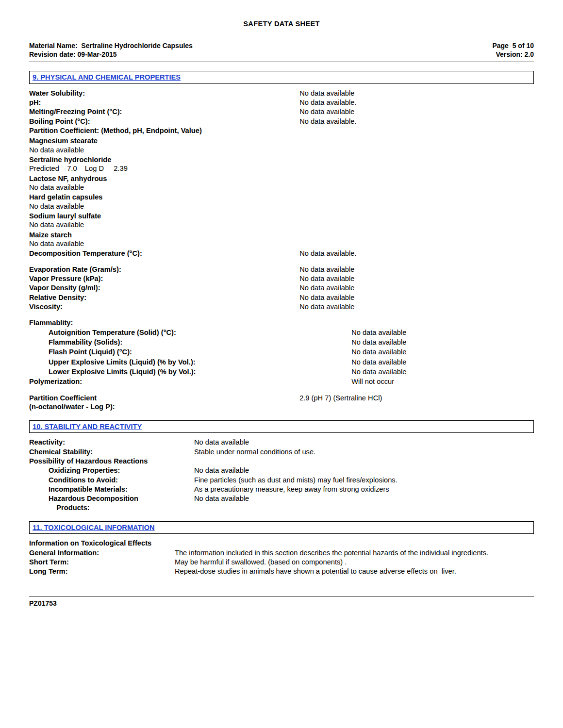SAFETY DATA SHEET
Material Name: Sertraline Hydrochloride Capsules Page 5 of 10
Revision date: 09-Mar-2015 Version: 2.0
9. PHYSICAL AND CHEMICAL PROPERTIES
| Water Solubility: | No data available |
| pH: | No data available. |
| Melting/Freezing Point (°C): | No data available |
| Boiling Point (°C): | No data available. |
| Partition Coefficient: (Method, pH, Endpoint, Value) |
Magnesium stearate
No data available
Sertraline hydrochloride
Predicted 7.0 Log D 2.39
Lactose NF, anhydrous
No data available
Hard gelatin capsules
No data available
Sodium lauryl sulfate
No data available
Maize starch
No data available
| Decomposition Temperature (°C): | No data available. |
| Evaporation Rate (Gram/s): | No data available |
| Vapor Pressure (kPa): | No data available |
| Vapor Density (g/ml): | No data available |
| Relative Density: | No data available |
| Viscosity: | No data available |
Flammablity:
| Autoignition Temperature (Solid) (°C): | No data available |
| Flammability (Solids): | No data available |
| Flash Point (Liquid) (°C): | No data available |
| Upper Explosive Limits (Liquid) (% by Vol.): | No data available |
| Lower Explosive Limits (Liquid) (% by Vol.): | No data available |
| Polymerization: | Will not occur |
| Partition Coefficient (n-octanol/water - Log P): | 2.9 (pH 7) (Sertraline HCl) |
10. STABILITY AND REACTIVITY
| Reactivity: | No data available |
| Chemical Stability: | Stable under normal conditions of use. |
| Possibility of Hazardous Reactions |
| Oxidizing Properties: | No data available |
| Conditions to Avoid: | Fine particles (such as dust and mists) may fuel fires/explosions. |
| Incompatible Materials: | As a precautionary measure, keep away from strong oxidizers |
| Hazardous Decomposition Products: | No data available |
11. TOXICOLOGICAL INFORMATION
| Information on Toxicological Effects |
| General Information: | The information included in this section describes the potential hazards of the individual ingredients. |
| Short Term: | May be harmful if swallowed. (based on components) . |
| Long Term: | Repeat-dose studies in animals have shown a potential to cause adverse effects on liver. |
PZ01753